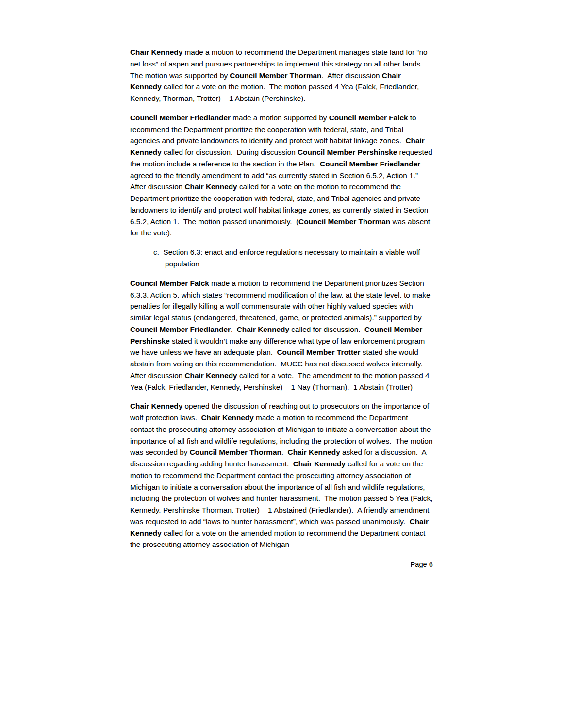Chair Kennedy made a motion to recommend the Department manages state land for “no net loss” of aspen and pursues partnerships to implement this strategy on all other lands. The motion was supported by Council Member Thorman. After discussion Chair Kennedy called for a vote on the motion. The motion passed 4 Yea (Falck, Friedlander, Kennedy, Thorman, Trotter) – 1 Abstain (Pershinske).
Council Member Friedlander made a motion supported by Council Member Falck to recommend the Department prioritize the cooperation with federal, state, and Tribal agencies and private landowners to identify and protect wolf habitat linkage zones. Chair Kennedy called for discussion. During discussion Council Member Pershinske requested the motion include a reference to the section in the Plan. Council Member Friedlander agreed to the friendly amendment to add “as currently stated in Section 6.5.2, Action 1.” After discussion Chair Kennedy called for a vote on the motion to recommend the Department prioritize the cooperation with federal, state, and Tribal agencies and private landowners to identify and protect wolf habitat linkage zones, as currently stated in Section 6.5.2, Action 1. The motion passed unanimously. (Council Member Thorman was absent for the vote).
c. Section 6.3: enact and enforce regulations necessary to maintain a viable wolf population
Council Member Falck made a motion to recommend the Department prioritizes Section 6.3.3, Action 5, which states “recommend modification of the law, at the state level, to make penalties for illegally killing a wolf commensurate with other highly valued species with similar legal status (endangered, threatened, game, or protected animals).” supported by Council Member Friedlander. Chair Kennedy called for discussion. Council Member Pershinske stated it wouldn’t make any difference what type of law enforcement program we have unless we have an adequate plan. Council Member Trotter stated she would abstain from voting on this recommendation. MUCC has not discussed wolves internally. After discussion Chair Kennedy called for a vote. The amendment to the motion passed 4 Yea (Falck, Friedlander, Kennedy, Pershinske) – 1 Nay (Thorman). 1 Abstain (Trotter)
Chair Kennedy opened the discussion of reaching out to prosecutors on the importance of wolf protection laws. Chair Kennedy made a motion to recommend the Department contact the prosecuting attorney association of Michigan to initiate a conversation about the importance of all fish and wildlife regulations, including the protection of wolves. The motion was seconded by Council Member Thorman. Chair Kennedy asked for a discussion. A discussion regarding adding hunter harassment. Chair Kennedy called for a vote on the motion to recommend the Department contact the prosecuting attorney association of Michigan to initiate a conversation about the importance of all fish and wildlife regulations, including the protection of wolves and hunter harassment. The motion passed 5 Yea (Falck, Kennedy, Pershinske Thorman, Trotter) – 1 Abstained (Friedlander). A friendly amendment was requested to add “laws to hunter harassment”, which was passed unanimously. Chair Kennedy called for a vote on the amended motion to recommend the Department contact the prosecuting attorney association of Michigan
Page 6